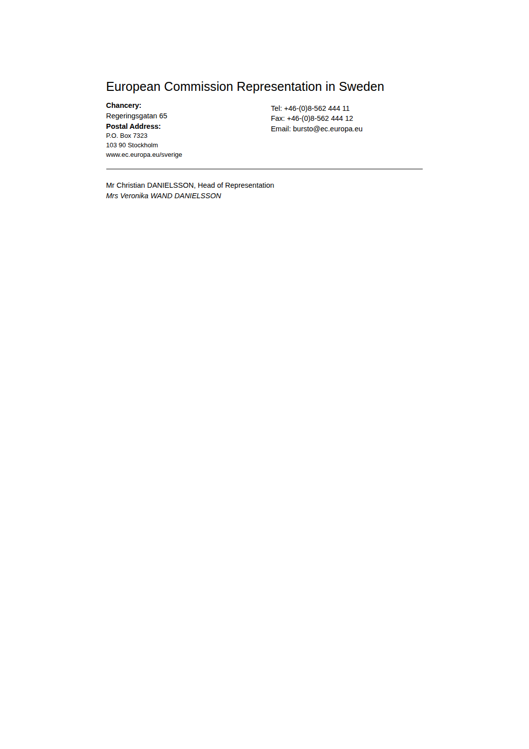European Commission Representation in Sweden
| Chancery: Regeringsgatan 65 Postal Address: P.O. Box 7323 103 90 Stockholm www.ec.europa.eu/sverige | Tel: +46-(0)8-562 444 11 Fax: +46-(0)8-562 444 12 Email: bursto@ec.europa.eu |
Mr Christian DANIELSSON, Head of Representation
Mrs Veronika WAND DANIELSSON